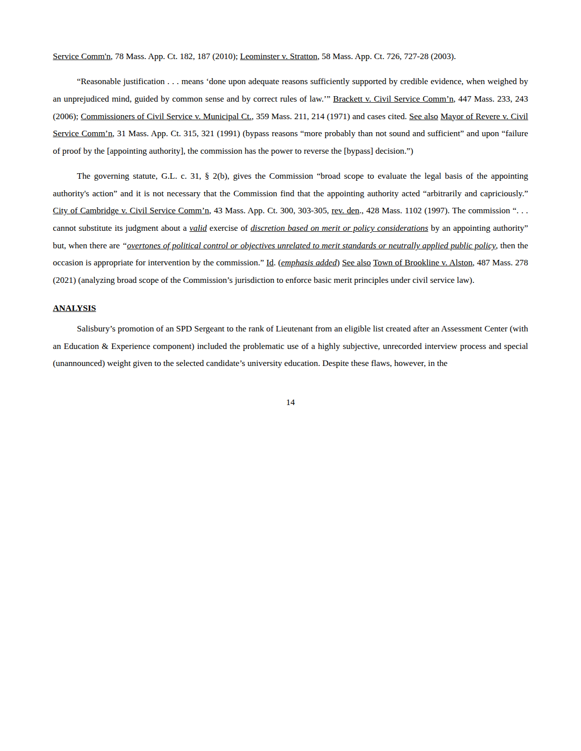Service Comm'n, 78 Mass. App. Ct. 182, 187 (2010); Leominster v. Stratton, 58 Mass. App. Ct. 726, 727-28 (2003).
“Reasonable justification . . . means ‘done upon adequate reasons sufficiently supported by credible evidence, when weighed by an unprejudiced mind, guided by common sense and by correct rules of law.’” Brackett v. Civil Service Comm’n, 447 Mass. 233, 243 (2006); Commissioners of Civil Service v. Municipal Ct., 359 Mass. 211, 214 (1971) and cases cited. See also Mayor of Revere v. Civil Service Comm’n, 31 Mass. App. Ct. 315, 321 (1991) (bypass reasons “more probably than not sound and sufficient” and upon “failure of proof by the [appointing authority], the commission has the power to reverse the [bypass] decision.”)
The governing statute, G.L. c. 31, § 2(b), gives the Commission “broad scope to evaluate the legal basis of the appointing authority's action” and it is not necessary that the Commission find that the appointing authority acted “arbitrarily and capriciously.” City of Cambridge v. Civil Service Comm’n, 43 Mass. App. Ct. 300, 303-305, rev. den., 428 Mass. 1102 (1997). The commission “. . . cannot substitute its judgment about a valid exercise of discretion based on merit or policy considerations by an appointing authority” but, when there are “overtones of political control or objectives unrelated to merit standards or neutrally applied public policy, then the occasion is appropriate for intervention by the commission.” Id. (emphasis added) See also Town of Brookline v. Alston, 487 Mass. 278 (2021) (analyzing broad scope of the Commission’s jurisdiction to enforce basic merit principles under civil service law).
ANALYSIS
Salisbury’s promotion of an SPD Sergeant to the rank of Lieutenant from an eligible list created after an Assessment Center (with an Education & Experience component) included the problematic use of a highly subjective, unrecorded interview process and special (unannounced) weight given to the selected candidate’s university education. Despite these flaws, however, in the
14